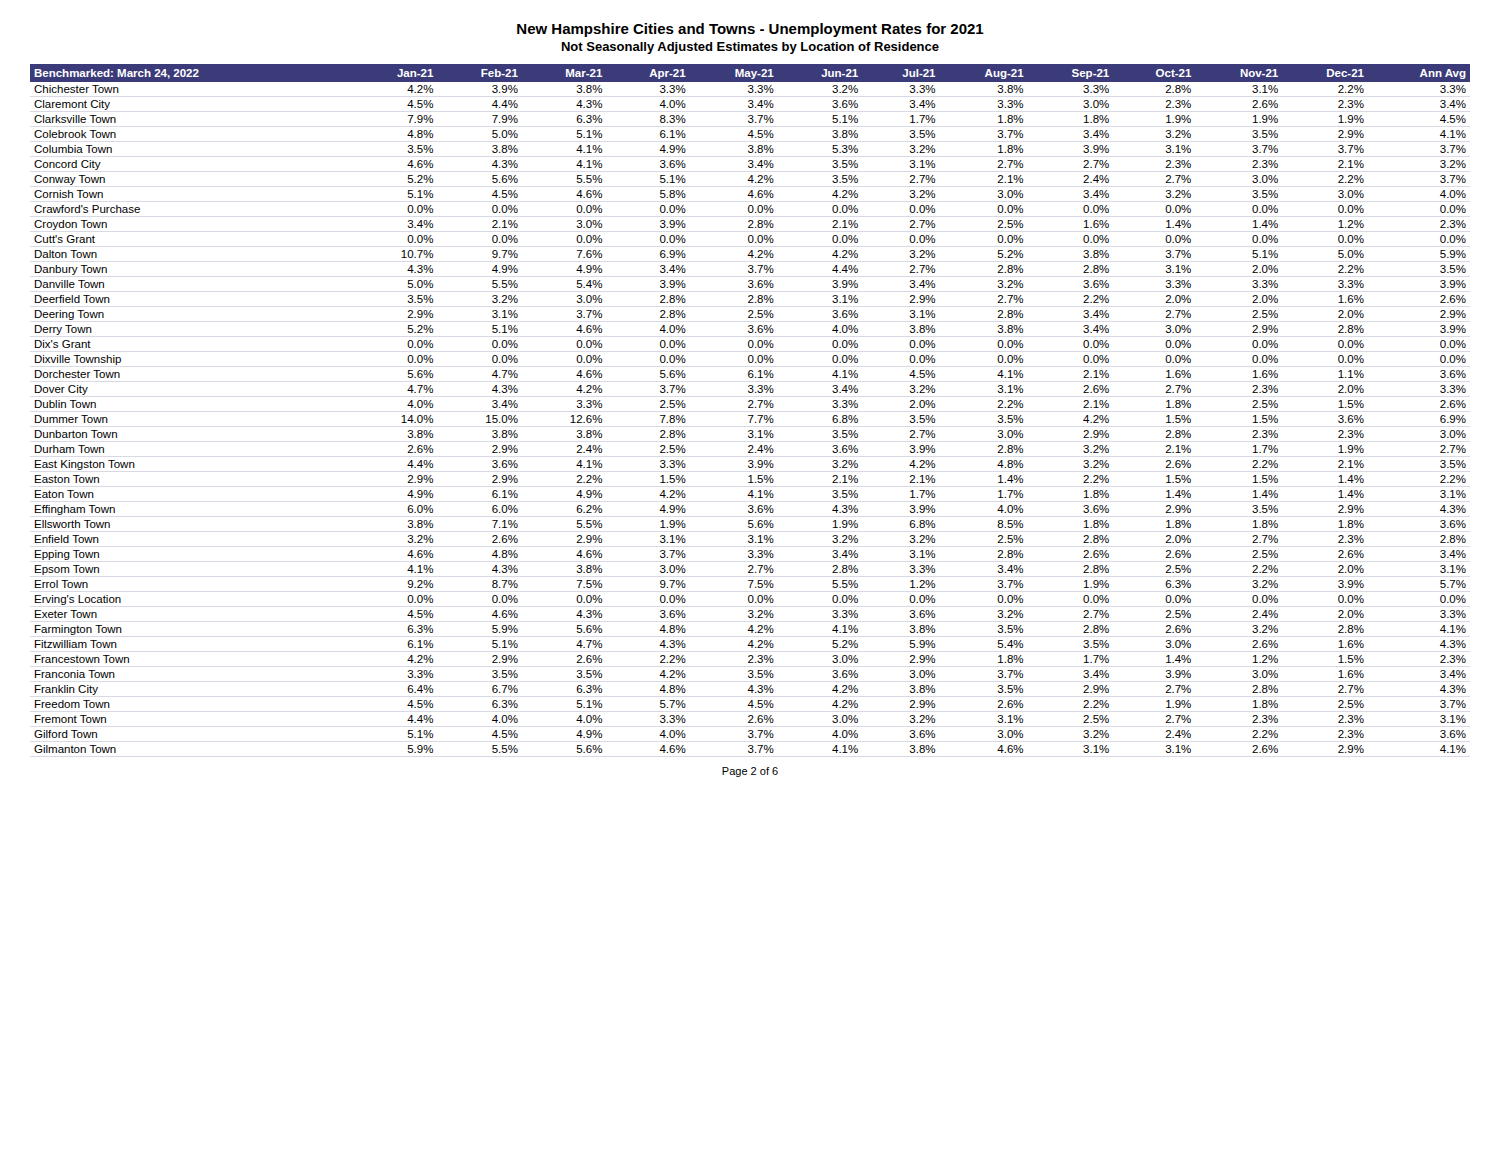New Hampshire Cities and Towns - Unemployment Rates for 2021
Not Seasonally Adjusted Estimates by Location of Residence
| Benchmarked: March 24, 2022 | Jan-21 | Feb-21 | Mar-21 | Apr-21 | May-21 | Jun-21 | Jul-21 | Aug-21 | Sep-21 | Oct-21 | Nov-21 | Dec-21 | Ann Avg |
| --- | --- | --- | --- | --- | --- | --- | --- | --- | --- | --- | --- | --- | --- |
| Chichester Town | 4.2% | 3.9% | 3.8% | 3.3% | 3.3% | 3.2% | 3.3% | 3.8% | 3.3% | 2.8% | 3.1% | 2.2% | 3.3% |
| Claremont City | 4.5% | 4.4% | 4.3% | 4.0% | 3.4% | 3.6% | 3.4% | 3.3% | 3.0% | 2.3% | 2.6% | 2.3% | 3.4% |
| Clarksville Town | 7.9% | 7.9% | 6.3% | 8.3% | 3.7% | 5.1% | 1.7% | 1.8% | 1.8% | 1.9% | 1.9% | 1.9% | 4.5% |
| Colebrook Town | 4.8% | 5.0% | 5.1% | 6.1% | 4.5% | 3.8% | 3.5% | 3.7% | 3.4% | 3.2% | 3.5% | 2.9% | 4.1% |
| Columbia Town | 3.5% | 3.8% | 4.1% | 4.9% | 3.8% | 5.3% | 3.2% | 1.8% | 3.9% | 3.1% | 3.7% | 3.7% | 3.7% |
| Concord City | 4.6% | 4.3% | 4.1% | 3.6% | 3.4% | 3.5% | 3.1% | 2.7% | 2.7% | 2.3% | 2.3% | 2.1% | 3.2% |
| Conway Town | 5.2% | 5.6% | 5.5% | 5.1% | 4.2% | 3.5% | 2.7% | 2.1% | 2.4% | 2.7% | 3.0% | 2.2% | 3.7% |
| Cornish Town | 5.1% | 4.5% | 4.6% | 5.8% | 4.6% | 4.2% | 3.2% | 3.0% | 3.4% | 3.2% | 3.5% | 3.0% | 4.0% |
| Crawford's Purchase | 0.0% | 0.0% | 0.0% | 0.0% | 0.0% | 0.0% | 0.0% | 0.0% | 0.0% | 0.0% | 0.0% | 0.0% | 0.0% |
| Croydon Town | 3.4% | 2.1% | 3.0% | 3.9% | 2.8% | 2.1% | 2.7% | 2.5% | 1.6% | 1.4% | 1.4% | 1.2% | 2.3% |
| Cutt's Grant | 0.0% | 0.0% | 0.0% | 0.0% | 0.0% | 0.0% | 0.0% | 0.0% | 0.0% | 0.0% | 0.0% | 0.0% | 0.0% |
| Dalton Town | 10.7% | 9.7% | 7.6% | 6.9% | 4.2% | 4.2% | 3.2% | 5.2% | 3.8% | 3.7% | 5.1% | 5.0% | 5.9% |
| Danbury Town | 4.3% | 4.9% | 4.9% | 3.4% | 3.7% | 4.4% | 2.7% | 2.8% | 2.8% | 3.1% | 2.0% | 2.2% | 3.5% |
| Danville Town | 5.0% | 5.5% | 5.4% | 3.9% | 3.6% | 3.9% | 3.4% | 3.2% | 3.6% | 3.3% | 3.3% | 3.3% | 3.9% |
| Deerfield Town | 3.5% | 3.2% | 3.0% | 2.8% | 2.8% | 3.1% | 2.9% | 2.7% | 2.2% | 2.0% | 2.0% | 1.6% | 2.6% |
| Deering Town | 2.9% | 3.1% | 3.7% | 2.8% | 2.5% | 3.6% | 3.1% | 2.8% | 3.4% | 2.7% | 2.5% | 2.0% | 2.9% |
| Derry Town | 5.2% | 5.1% | 4.6% | 4.0% | 3.6% | 4.0% | 3.8% | 3.8% | 3.4% | 3.0% | 2.9% | 2.8% | 3.9% |
| Dix's Grant | 0.0% | 0.0% | 0.0% | 0.0% | 0.0% | 0.0% | 0.0% | 0.0% | 0.0% | 0.0% | 0.0% | 0.0% | 0.0% |
| Dixville Township | 0.0% | 0.0% | 0.0% | 0.0% | 0.0% | 0.0% | 0.0% | 0.0% | 0.0% | 0.0% | 0.0% | 0.0% | 0.0% |
| Dorchester Town | 5.6% | 4.7% | 4.6% | 5.6% | 6.1% | 4.1% | 4.5% | 4.1% | 2.1% | 1.6% | 1.6% | 1.1% | 3.6% |
| Dover City | 4.7% | 4.3% | 4.2% | 3.7% | 3.3% | 3.4% | 3.2% | 3.1% | 2.6% | 2.7% | 2.3% | 2.0% | 3.3% |
| Dublin Town | 4.0% | 3.4% | 3.3% | 2.5% | 2.7% | 3.3% | 2.0% | 2.2% | 2.1% | 1.8% | 2.5% | 1.5% | 2.6% |
| Dummer Town | 14.0% | 15.0% | 12.6% | 7.8% | 7.7% | 6.8% | 3.5% | 3.5% | 4.2% | 1.5% | 1.5% | 3.6% | 6.9% |
| Dunbarton Town | 3.8% | 3.8% | 3.8% | 2.8% | 3.1% | 3.5% | 2.7% | 3.0% | 2.9% | 2.8% | 2.3% | 2.3% | 3.0% |
| Durham Town | 2.6% | 2.9% | 2.4% | 2.5% | 2.4% | 3.6% | 3.9% | 2.8% | 3.2% | 2.1% | 1.7% | 1.9% | 2.7% |
| East Kingston Town | 4.4% | 3.6% | 4.1% | 3.3% | 3.9% | 3.2% | 4.2% | 4.8% | 3.2% | 2.6% | 2.2% | 2.1% | 3.5% |
| Easton Town | 2.9% | 2.9% | 2.2% | 1.5% | 1.5% | 2.1% | 2.1% | 1.4% | 2.2% | 1.5% | 1.5% | 1.4% | 2.2% |
| Eaton Town | 4.9% | 6.1% | 4.9% | 4.2% | 4.1% | 3.5% | 1.7% | 1.7% | 1.8% | 1.4% | 1.4% | 1.4% | 3.1% |
| Effingham Town | 6.0% | 6.0% | 6.2% | 4.9% | 3.6% | 4.3% | 3.9% | 4.0% | 3.6% | 2.9% | 3.5% | 2.9% | 4.3% |
| Ellsworth Town | 3.8% | 7.1% | 5.5% | 1.9% | 5.6% | 1.9% | 6.8% | 8.5% | 1.8% | 1.8% | 1.8% | 1.8% | 3.6% |
| Enfield Town | 3.2% | 2.6% | 2.9% | 3.1% | 3.1% | 3.2% | 3.2% | 2.5% | 2.8% | 2.0% | 2.7% | 2.3% | 2.8% |
| Epping Town | 4.6% | 4.8% | 4.6% | 3.7% | 3.3% | 3.4% | 3.1% | 2.8% | 2.6% | 2.6% | 2.5% | 2.6% | 3.4% |
| Epsom Town | 4.1% | 4.3% | 3.8% | 3.0% | 2.7% | 2.8% | 3.3% | 3.4% | 2.8% | 2.5% | 2.2% | 2.0% | 3.1% |
| Errol Town | 9.2% | 8.7% | 7.5% | 9.7% | 7.5% | 5.5% | 1.2% | 3.7% | 1.9% | 6.3% | 3.2% | 3.9% | 5.7% |
| Erving's Location | 0.0% | 0.0% | 0.0% | 0.0% | 0.0% | 0.0% | 0.0% | 0.0% | 0.0% | 0.0% | 0.0% | 0.0% | 0.0% |
| Exeter Town | 4.5% | 4.6% | 4.3% | 3.6% | 3.2% | 3.3% | 3.6% | 3.2% | 2.7% | 2.5% | 2.4% | 2.0% | 3.3% |
| Farmington Town | 6.3% | 5.9% | 5.6% | 4.8% | 4.2% | 4.1% | 3.8% | 3.5% | 2.8% | 2.6% | 3.2% | 2.8% | 4.1% |
| Fitzwilliam Town | 6.1% | 5.1% | 4.7% | 4.3% | 4.2% | 5.2% | 5.9% | 5.4% | 3.5% | 3.0% | 2.6% | 1.6% | 4.3% |
| Francestown Town | 4.2% | 2.9% | 2.6% | 2.2% | 2.3% | 3.0% | 2.9% | 1.8% | 1.7% | 1.4% | 1.2% | 1.5% | 2.3% |
| Franconia Town | 3.3% | 3.5% | 3.5% | 4.2% | 3.5% | 3.6% | 3.0% | 3.7% | 3.4% | 3.9% | 3.0% | 1.6% | 3.4% |
| Franklin City | 6.4% | 6.7% | 6.3% | 4.8% | 4.3% | 4.2% | 3.8% | 3.5% | 2.9% | 2.7% | 2.8% | 2.7% | 4.3% |
| Freedom Town | 4.5% | 6.3% | 5.1% | 5.7% | 4.5% | 4.2% | 2.9% | 2.6% | 2.2% | 1.9% | 1.8% | 2.5% | 3.7% |
| Fremont Town | 4.4% | 4.0% | 4.0% | 3.3% | 2.6% | 3.0% | 3.2% | 3.1% | 2.5% | 2.7% | 2.3% | 2.3% | 3.1% |
| Gilford Town | 5.1% | 4.5% | 4.9% | 4.0% | 3.7% | 4.0% | 3.6% | 3.0% | 3.2% | 2.4% | 2.2% | 2.3% | 3.6% |
| Gilmanton Town | 5.9% | 5.5% | 5.6% | 4.6% | 3.7% | 4.1% | 3.8% | 4.6% | 3.1% | 3.1% | 2.6% | 2.9% | 4.1% |
Page 2 of 6